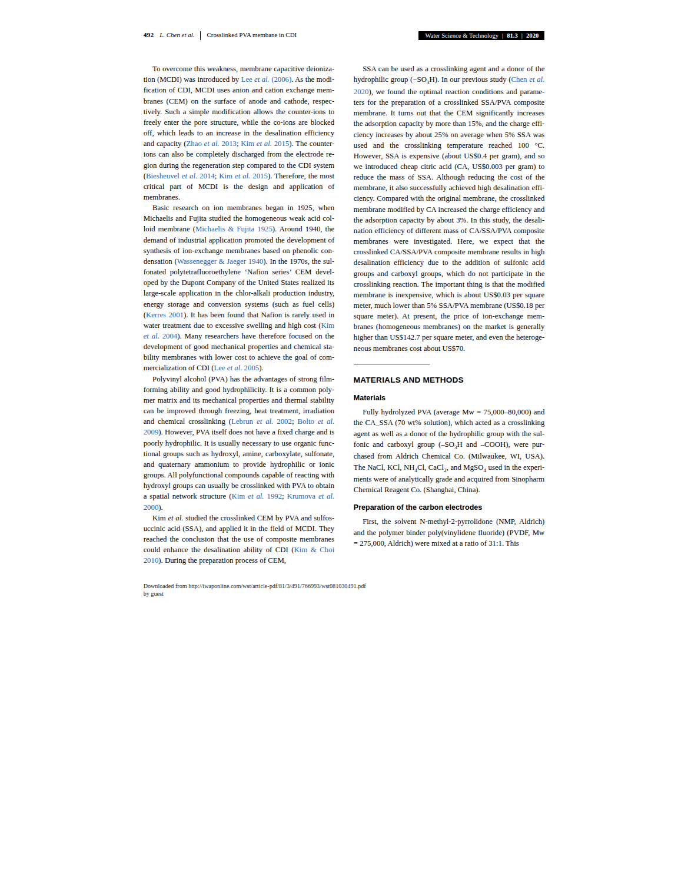492 L. Chen et al. Crosslinked PVA membane in CDI Water Science & Technology|81.3|2020
To overcome this weakness, membrane capacitive deionization (MCDI) was introduced by Lee et al. (2006). As the modification of CDI, MCDI uses anion and cation exchange membranes (CEM) on the surface of anode and cathode, respectively. Such a simple modification allows the counter-ions to freely enter the pore structure, while the co-ions are blocked off, which leads to an increase in the desalination efficiency and capacity (Zhao et al. 2013; Kim et al. 2015). The counter-ions can also be completely discharged from the electrode region during the regeneration step compared to the CDI system (Biesheuvel et al. 2014; Kim et al. 2015). Therefore, the most critical part of MCDI is the design and application of membranes.
Basic research on ion membranes began in 1925, when Michaelis and Fujita studied the homogeneous weak acid colloid membrane (Michaelis & Fujita 1925). Around 1940, the demand of industrial application promoted the development of synthesis of ion-exchange membranes based on phenolic condensation (Wassenegger & Jaeger 1940). In the 1970s, the sulfonated polytetrafluoroethylene ‘Nafion series’ CEM developed by the Dupont Company of the United States realized its large-scale application in the chlor-alkali production industry, energy storage and conversion systems (such as fuel cells) (Kerres 2001). It has been found that Nafion is rarely used in water treatment due to excessive swelling and high cost (Kim et al. 2004). Many researchers have therefore focused on the development of good mechanical properties and chemical stability membranes with lower cost to achieve the goal of commercialization of CDI (Lee et al. 2005).
Polyvinyl alcohol (PVA) has the advantages of strong film-forming ability and good hydrophilicity. It is a common polymer matrix and its mechanical properties and thermal stability can be improved through freezing, heat treatment, irradiation and chemical crosslinking (Lebrun et al. 2002; Bolto et al. 2009). However, PVA itself does not have a fixed charge and is poorly hydrophilic. It is usually necessary to use organic functional groups such as hydroxyl, amine, carboxylate, sulfonate, and quaternary ammonium to provide hydrophilic or ionic groups. All polyfunctional compounds capable of reacting with hydroxyl groups can usually be crosslinked with PVA to obtain a spatial network structure (Kim et al. 1992; Krumova et al. 2000).
Kim et al. studied the crosslinked CEM by PVA and sulfosuccinic acid (SSA), and applied it in the field of MCDI. They reached the conclusion that the use of composite membranes could enhance the desalination ability of CDI (Kim & Choi 2010). During the preparation process of CEM,
SSA can be used as a crosslinking agent and a donor of the hydrophilic group (−SO3H). In our previous study (Chen et al. 2020), we found the optimal reaction conditions and parameters for the preparation of a crosslinked SSA/PVA composite membrane. It turns out that the CEM significantly increases the adsorption capacity by more than 15%, and the charge efficiency increases by about 25% on average when 5% SSA was used and the crosslinking temperature reached 100 °C. However, SSA is expensive (about US$0.4 per gram), and so we introduced cheap citric acid (CA, US$0.003 per gram) to reduce the mass of SSA. Although reducing the cost of the membrane, it also successfully achieved high desalination efficiency. Compared with the original membrane, the crosslinked membrane modified by CA increased the charge efficiency and the adsorption capacity by about 3%. In this study, the desalination efficiency of different mass of CA/SSA/PVA composite membranes were investigated. Here, we expect that the crosslinked CA/SSA/PVA composite membrane results in high desalination efficiency due to the addition of sulfonic acid groups and carboxyl groups, which do not participate in the crosslinking reaction. The important thing is that the modified membrane is inexpensive, which is about US$0.03 per square meter, much lower than 5% SSA/PVA membrane (US$0.18 per square meter). At present, the price of ion-exchange membranes (homogeneous membranes) on the market is generally higher than US$142.7 per square meter, and even the heterogeneous membranes cost about US$70.
MATERIALS AND METHODS
Materials
Fully hydrolyzed PVA (average Mw = 75,000–80,000) and the CA_SSA (70 wt% solution), which acted as a crosslinking agent as well as a donor of the hydrophilic group with the sulfonic and carboxyl group (–SO3H and –COOH), were purchased from Aldrich Chemical Co. (Milwaukee, WI, USA). The NaCl, KCl, NH4Cl, CaCl2, and MgSO4 used in the experiments were of analytically grade and acquired from Sinopharm Chemical Reagent Co. (Shanghai, China).
Preparation of the carbon electrodes
First, the solvent N-methyl-2-pyrrolidone (NMP, Aldrich) and the polymer binder poly(vinylidene fluoride) (PVDF, Mw = 275,000, Aldrich) were mixed at a ratio of 31:1. This
Downloaded from http://iwaponline.com/wst/article-pdf/81/3/491/766993/wst081030491.pdf
by guest